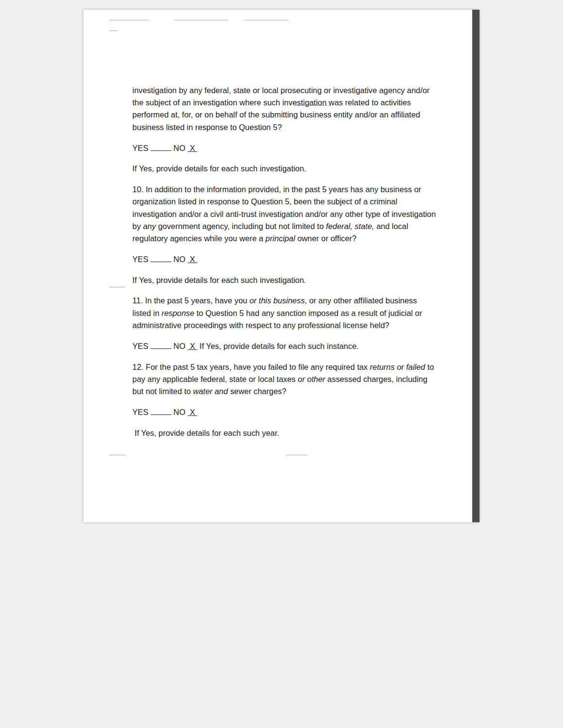investigation by any federal, state or local prosecuting or investigative agency and/or the subject of an investigation where such investigation was related to activities performed at, for, or on behalf of the submitting business entity and/or an affiliated business listed in response to Question 5?
YES NO X
If Yes, provide details for each such investigation.
10. In addition to the information provided, in the past 5 years has any business or organization listed in response to Question 5, been the subject of a criminal investigation and/or a civil anti-trust investigation and/or any other type of investigation by any government agency, including but not limited to federal, state, and local regulatory agencies while you were a principal owner or officer?
YES NO X
If Yes, provide details for each such investigation.
11. In the past 5 years, have you or this business, or any other affiliated business listed in response to Question 5 had any sanction imposed as a result of judicial or administrative proceedings with respect to any professional license held?
YES NO X If Yes, provide details for each such instance.
12. For the past 5 tax years, have you failed to file any required tax returns or failed to pay any applicable federal, state or local taxes or other assessed charges, including but not limited to water and sewer charges?
YES NO X
If Yes, provide details for each such year.